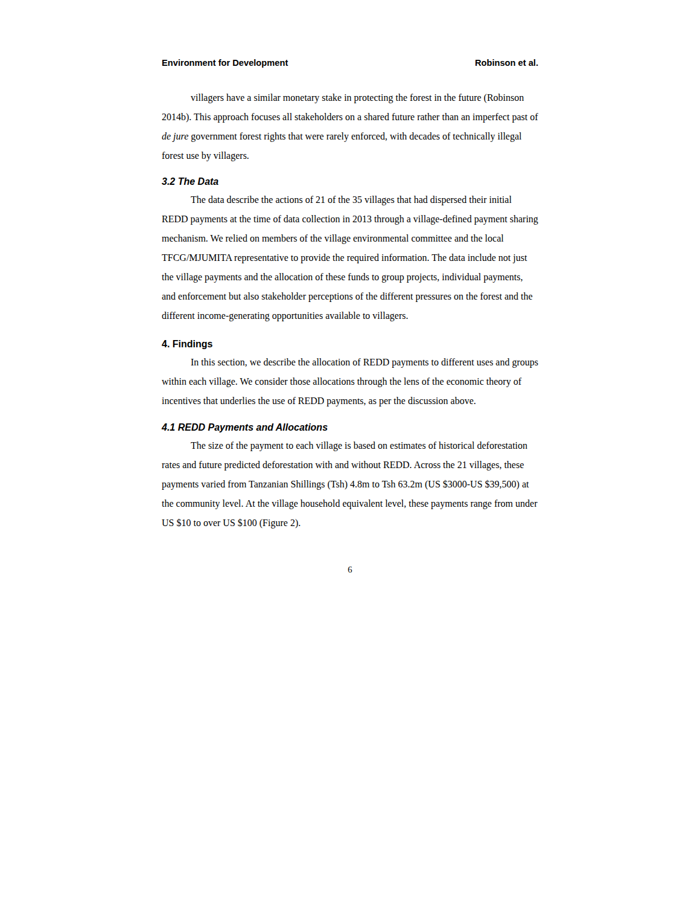Environment for Development Robinson et al.
villagers have a similar monetary stake in protecting the forest in the future (Robinson 2014b). This approach focuses all stakeholders on a shared future rather than an imperfect past of de jure government forest rights that were rarely enforced, with decades of technically illegal forest use by villagers.
3.2 The Data
The data describe the actions of 21 of the 35 villages that had dispersed their initial REDD payments at the time of data collection in 2013 through a village-defined payment sharing mechanism. We relied on members of the village environmental committee and the local TFCG/MJUMITA representative to provide the required information. The data include not just the village payments and the allocation of these funds to group projects, individual payments, and enforcement but also stakeholder perceptions of the different pressures on the forest and the different income-generating opportunities available to villagers.
4. Findings
In this section, we describe the allocation of REDD payments to different uses and groups within each village. We consider those allocations through the lens of the economic theory of incentives that underlies the use of REDD payments, as per the discussion above.
4.1 REDD Payments and Allocations
The size of the payment to each village is based on estimates of historical deforestation rates and future predicted deforestation with and without REDD. Across the 21 villages, these payments varied from Tanzanian Shillings (Tsh) 4.8m to Tsh 63.2m (US $3000-US $39,500) at the community level. At the village household equivalent level, these payments range from under US $10 to over US $100 (Figure 2).
6